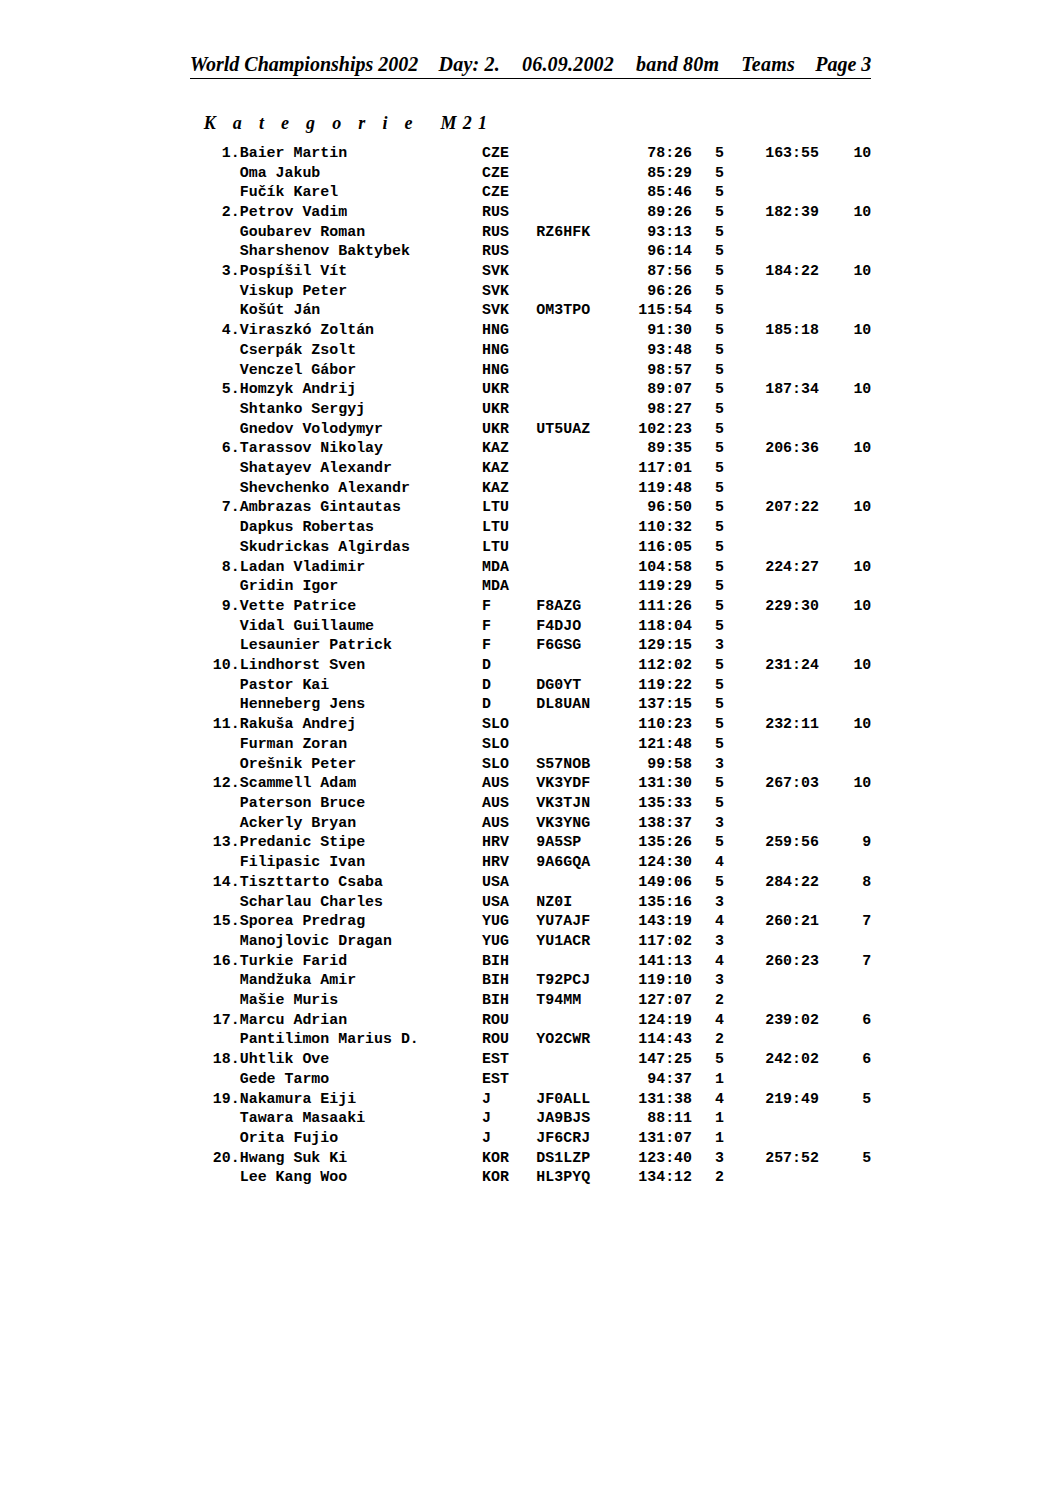World Championships 2002
Day: 2. 06.09.2002 band 80m Teams
Page 3
K a t e g o r i e M21
| 1. | Baier Martin | CZE | | 78:26 | 5 | 163:55 | 10 |
| | Oma Jakub | CZE | | 85:29 | 5 | | |
| | Fučík Karel | CZE | | 85:46 | 5 | | |
| 2. | Petrov Vadim | RUS | | 89:26 | 5 | 182:39 | 10 |
| | Goubarev Roman | RUS | RZ6HFK | 93:13 | 5 | | |
| | Sharshenov Baktybek | RUS | | 96:14 | 5 | | |
| 3. | Pospíšil Vít | SVK | | 87:56 | 5 | 184:22 | 10 |
| | Viskup Peter | SVK | | 96:26 | 5 | | |
| | Košút Ján | SVK | OM3TPO | 115:54 | 5 | | |
| 4. | Viraszkó Zoltán | HNG | | 91:30 | 5 | 185:18 | 10 |
| | Cserpák Zsolt | HNG | | 93:48 | 5 | | |
| | Venczel Gábor | HNG | | 98:57 | 5 | | |
| 5. | Homzyk Andrij | UKR | | 89:07 | 5 | 187:34 | 10 |
| | Shtanko Sergyj | UKR | | 98:27 | 5 | | |
| | Gnedov Volodymyr | UKR | UT5UAZ | 102:23 | 5 | | |
| 6. | Tarassov Nikolay | KAZ | | 89:35 | 5 | 206:36 | 10 |
| | Shatayev Alexandr | KAZ | | 117:01 | 5 | | |
| | Shevchenko Alexandr | KAZ | | 119:48 | 5 | | |
| 7. | Ambrazas Gintautas | LTU | | 96:50 | 5 | 207:22 | 10 |
| | Dapkus Robertas | LTU | | 110:32 | 5 | | |
| | Skudrickas Algirdas | LTU | | 116:05 | 5 | | |
| 8. | Ladan Vladimir | MDA | | 104:58 | 5 | 224:27 | 10 |
| | Gridin Igor | MDA | | 119:29 | 5 | | |
| 9. | Vette Patrice | F | F8AZG | 111:26 | 5 | 229:30 | 10 |
| | Vidal Guillaume | F | F4DJO | 118:04 | 5 | | |
| | Lesaunier Patrick | F | F6GSG | 129:15 | 3 | | |
| 10. | Lindhorst Sven | D | | 112:02 | 5 | 231:24 | 10 |
| | Pastor Kai | D | DG0YT | 119:22 | 5 | | |
| | Henneberg Jens | D | DL8UAN | 137:15 | 5 | | |
| 11. | Rakuša Andrej | SLO | | 110:23 | 5 | 232:11 | 10 |
| | Furman Zoran | SLO | | 121:48 | 5 | | |
| | Orešnik Peter | SLO | S57NOB | 99:58 | 3 | | |
| 12. | Scammell Adam | AUS | VK3YDF | 131:30 | 5 | 267:03 | 10 |
| | Paterson Bruce | AUS | VK3TJN | 135:33 | 5 | | |
| | Ackerly Bryan | AUS | VK3YNG | 138:37 | 3 | | |
| 13. | Predanic Stipe | HRV | 9A5SP | 135:26 | 5 | 259:56 | 9 |
| | Filipasic Ivan | HRV | 9A6GQA | 124:30 | 4 | | |
| 14. | Tiszttarto Csaba | USA | | 149:06 | 5 | 284:22 | 8 |
| | Scharlau Charles | USA | NZ0I | 135:16 | 3 | | |
| 15. | Sporea Predrag | YUG | YU7AJF | 143:19 | 4 | 260:21 | 7 |
| | Manojlovic Dragan | YUG | YU1ACR | 117:02 | 3 | | |
| 16. | Turkie Farid | BIH | | 141:13 | 4 | 260:23 | 7 |
| | Mandžuka Amir | BIH | T92PCJ | 119:10 | 3 | | |
| | Mašie Muris | BIH | T94MM | 127:07 | 2 | | |
| 17. | Marcu Adrian | ROU | | 124:19 | 4 | 239:02 | 6 |
| | Pantilimon Marius D. | ROU | YO2CWR | 114:43 | 2 | | |
| 18. | Uhtlik Ove | EST | | 147:25 | 5 | 242:02 | 6 |
| | Gede Tarmo | EST | | 94:37 | 1 | | |
| 19. | Nakamura Eiji | J | JF0ALL | 131:38 | 4 | 219:49 | 5 |
| | Tawara Masaaki | J | JA9BJS | 88:11 | 1 | | |
| | Orita Fujio | J | JF6CRJ | 131:07 | 1 | | |
| 20. | Hwang Suk Ki | KOR | DS1LZP | 123:40 | 3 | 257:52 | 5 |
| | Lee Kang Woo | KOR | HL3PYQ | 134:12 | 2 | | |